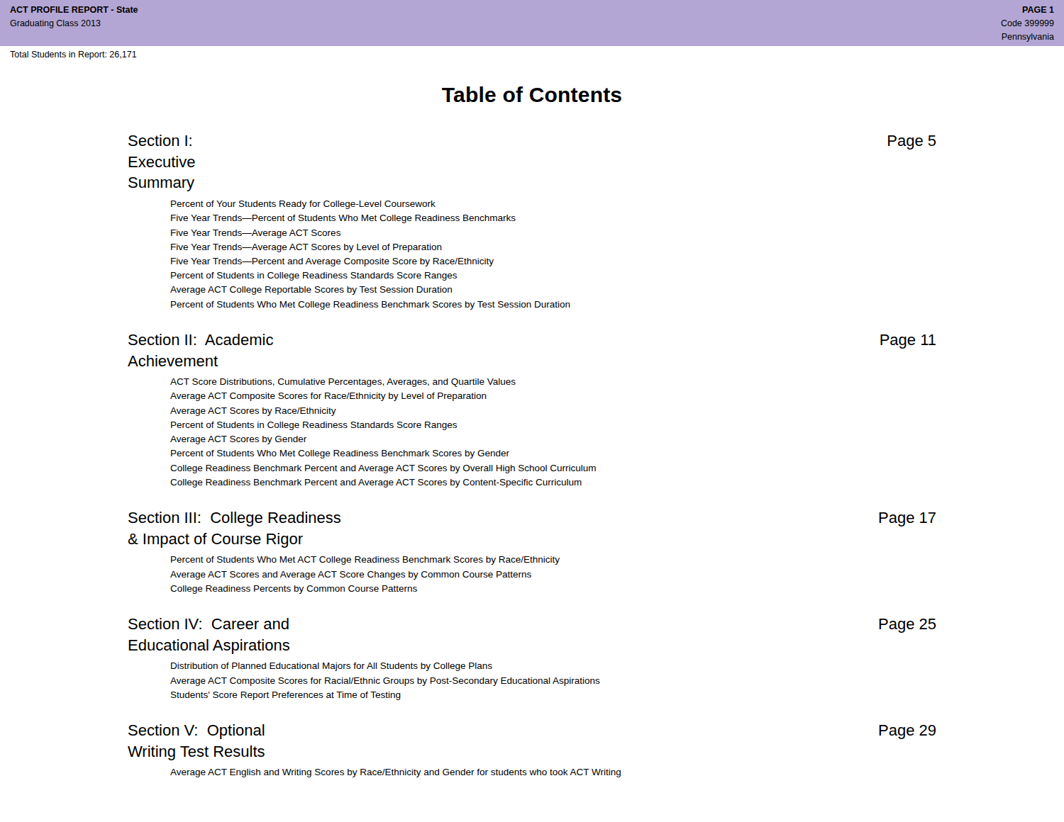ACT PROFILE REPORT - State
PAGE 1
Graduating Class 2013
Code 399999
Pennsylvania
Total Students in Report: 26,171
Table of Contents
Section I: Executive Summary
Page 5
Percent of Your Students Ready for College-Level Coursework
Five Year Trends—Percent of Students Who Met College Readiness Benchmarks
Five Year Trends—Average ACT Scores
Five Year Trends—Average ACT Scores by Level of Preparation
Five Year Trends—Percent and Average Composite Score by Race/Ethnicity
Percent of Students in College Readiness Standards Score Ranges
Average ACT College Reportable Scores by Test Session Duration
Percent of Students Who Met College Readiness Benchmark Scores by Test Session Duration
Section II: Academic Achievement
Page 11
ACT Score Distributions, Cumulative Percentages, Averages, and Quartile Values
Average ACT Composite Scores for Race/Ethnicity by Level of Preparation
Average ACT Scores by Race/Ethnicity
Percent of Students in College Readiness Standards Score Ranges
Average ACT Scores by Gender
Percent of Students Who Met College Readiness Benchmark Scores by Gender
College Readiness Benchmark Percent and Average ACT Scores by Overall High School Curriculum
College Readiness Benchmark Percent and Average ACT Scores by Content-Specific Curriculum
Section III: College Readiness & Impact of Course Rigor
Page 17
Percent of Students Who Met ACT College Readiness Benchmark Scores by Race/Ethnicity
Average ACT Scores and Average ACT Score Changes by Common Course Patterns
College Readiness Percents by Common Course Patterns
Section IV: Career and Educational Aspirations
Page 25
Distribution of Planned Educational Majors for All Students by College Plans
Average ACT Composite Scores for Racial/Ethnic Groups by Post-Secondary Educational Aspirations
Students' Score Report Preferences at Time of Testing
Section V: Optional Writing Test Results
Page 29
Average ACT English and Writing Scores by Race/Ethnicity and Gender for students who took ACT Writing